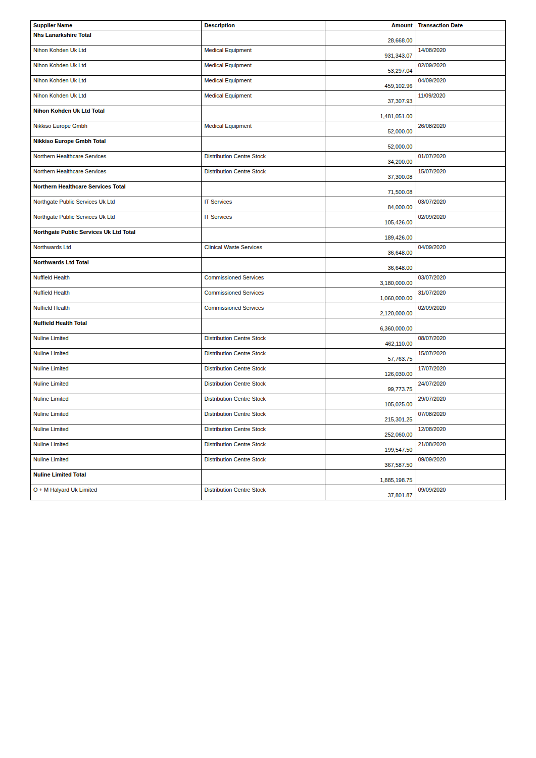| Supplier Name | Description | Amount | Transaction Date |
| --- | --- | --- | --- |
| Nhs Lanarkshire Total | | 28,668.00 | |
| Nihon Kohden Uk Ltd | Medical Equipment | 931,343.07 | 14/08/2020 |
| Nihon Kohden Uk Ltd | Medical Equipment | 53,297.04 | 02/09/2020 |
| Nihon Kohden Uk Ltd | Medical Equipment | 459,102.96 | 04/09/2020 |
| Nihon Kohden Uk Ltd | Medical Equipment | 37,307.93 | 11/09/2020 |
| Nihon Kohden Uk Ltd Total | | 1,481,051.00 | |
| Nikkiso Europe Gmbh | Medical Equipment | 52,000.00 | 26/08/2020 |
| Nikkiso Europe Gmbh Total | | 52,000.00 | |
| Northern Healthcare Services | Distribution Centre Stock | 34,200.00 | 01/07/2020 |
| Northern Healthcare Services | Distribution Centre Stock | 37,300.08 | 15/07/2020 |
| Northern Healthcare Services Total | | 71,500.08 | |
| Northgate Public Services Uk Ltd | IT Services | 84,000.00 | 03/07/2020 |
| Northgate Public Services Uk Ltd | IT Services | 105,426.00 | 02/09/2020 |
| Northgate Public Services Uk Ltd Total | | 189,426.00 | |
| Northwards Ltd | Clinical Waste Services | 36,648.00 | 04/09/2020 |
| Northwards Ltd Total | | 36,648.00 | |
| Nuffield Health | Commissioned Services | 3,180,000.00 | 03/07/2020 |
| Nuffield Health | Commissioned Services | 1,060,000.00 | 31/07/2020 |
| Nuffield Health | Commissioned Services | 2,120,000.00 | 02/09/2020 |
| Nuffield Health Total | | 6,360,000.00 | |
| Nuline Limited | Distribution Centre Stock | 462,110.00 | 08/07/2020 |
| Nuline Limited | Distribution Centre Stock | 57,763.75 | 15/07/2020 |
| Nuline Limited | Distribution Centre Stock | 126,030.00 | 17/07/2020 |
| Nuline Limited | Distribution Centre Stock | 99,773.75 | 24/07/2020 |
| Nuline Limited | Distribution Centre Stock | 105,025.00 | 29/07/2020 |
| Nuline Limited | Distribution Centre Stock | 215,301.25 | 07/08/2020 |
| Nuline Limited | Distribution Centre Stock | 252,060.00 | 12/08/2020 |
| Nuline Limited | Distribution Centre Stock | 199,547.50 | 21/08/2020 |
| Nuline Limited | Distribution Centre Stock | 367,587.50 | 09/09/2020 |
| Nuline Limited Total | | 1,885,198.75 | |
| O + M Halyard Uk Limited | Distribution Centre Stock | 37,801.87 | 09/09/2020 |